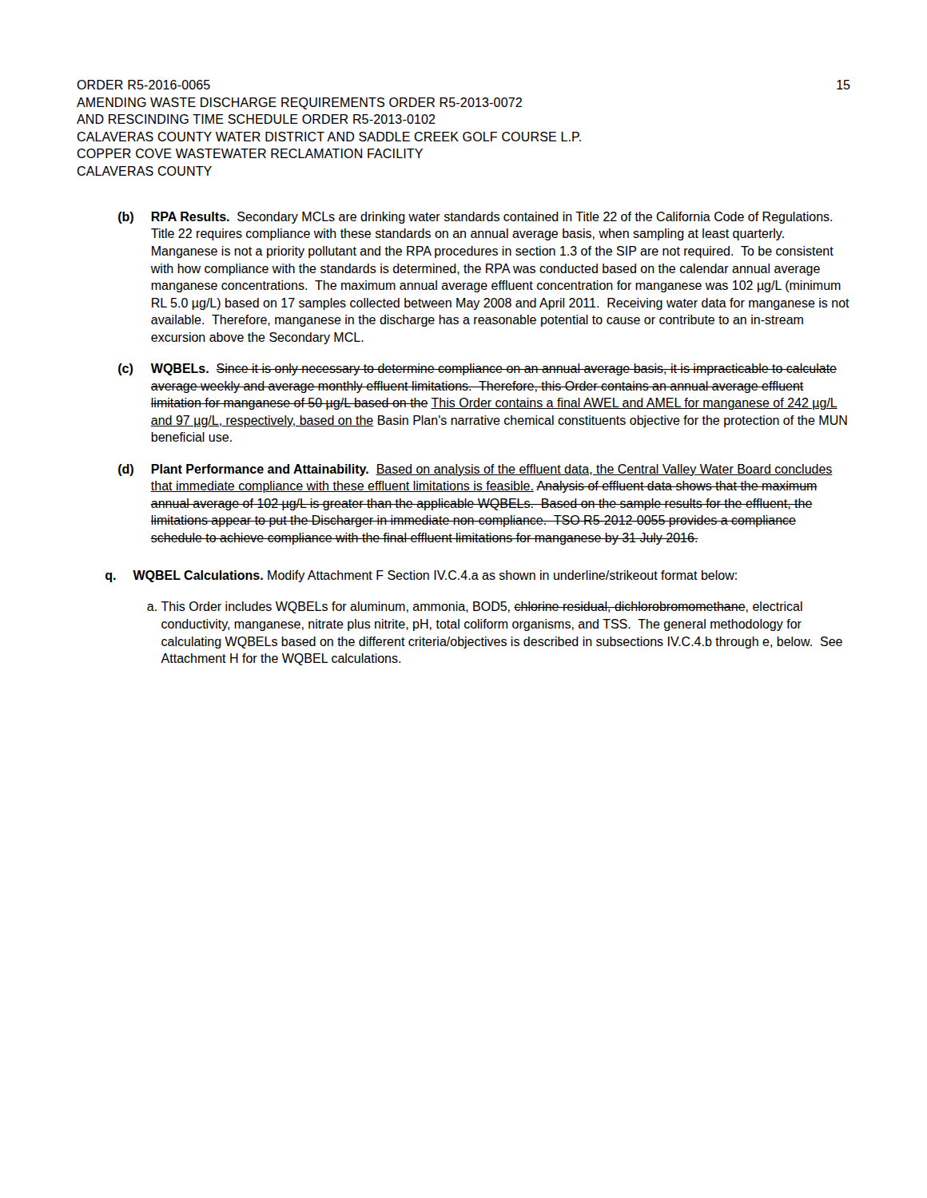15
ORDER R5-2016-0065
AMENDING WASTE DISCHARGE REQUIREMENTS ORDER R5-2013-0072
AND RESCINDING TIME SCHEDULE ORDER R5-2013-0102
CALAVERAS COUNTY WATER DISTRICT AND SADDLE CREEK GOLF COURSE L.P.
COPPER COVE WASTEWATER RECLAMATION FACILITY
CALAVERAS COUNTY
(b) RPA Results. Secondary MCLs are drinking water standards contained in Title 22 of the California Code of Regulations. Title 22 requires compliance with these standards on an annual average basis, when sampling at least quarterly. Manganese is not a priority pollutant and the RPA procedures in section 1.3 of the SIP are not required. To be consistent with how compliance with the standards is determined, the RPA was conducted based on the calendar annual average manganese concentrations. The maximum annual average effluent concentration for manganese was 102 µg/L (minimum RL 5.0 µg/L) based on 17 samples collected between May 2008 and April 2011. Receiving water data for manganese is not available. Therefore, manganese in the discharge has a reasonable potential to cause or contribute to an in-stream excursion above the Secondary MCL.
(c) WQBELs. Since it is only necessary to determine compliance on an annual average basis, it is impracticable to calculate average weekly and average monthly effluent limitations. Therefore, this Order contains an annual average effluent limitation for manganese of 50 µg/L based on the This Order contains a final AWEL and AMEL for manganese of 242 µg/L and 97 µg/L, respectively, based on the Basin Plan's narrative chemical constituents objective for the protection of the MUN beneficial use.
(d) Plant Performance and Attainability. Based on analysis of the effluent data, the Central Valley Water Board concludes that immediate compliance with these effluent limitations is feasible. Analysis of effluent data shows that the maximum annual average of 102 µg/L is greater than the applicable WQBELs. Based on the sample results for the effluent, the limitations appear to put the Discharger in immediate non-compliance. TSO R5-2012-0055 provides a compliance schedule to achieve compliance with the final effluent limitations for manganese by 31 July 2016.
q. WQBEL Calculations. Modify Attachment F Section IV.C.4.a as shown in underline/strikeout format below:
This Order includes WQBELs for aluminum, ammonia, BOD5, chlorine residual, dichlorobromomethane, electrical conductivity, manganese, nitrate plus nitrite, pH, total coliform organisms, and TSS. The general methodology for calculating WQBELs based on the different criteria/objectives is described in subsections IV.C.4.b through e, below. See Attachment H for the WQBEL calculations.